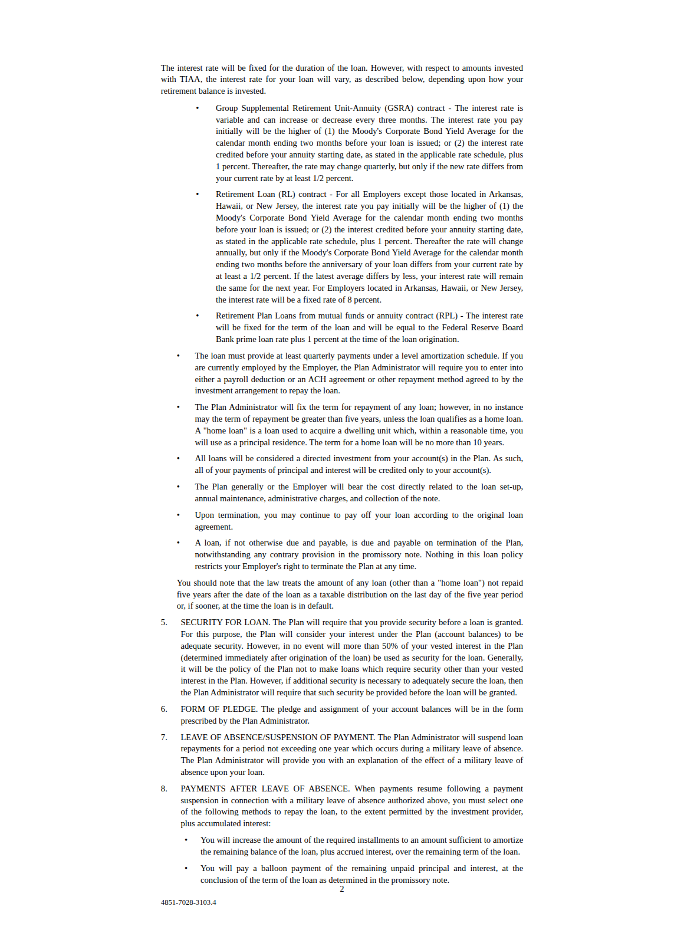The interest rate will be fixed for the duration of the loan. However, with respect to amounts invested with TIAA, the interest rate for your loan will vary, as described below, depending upon how your retirement balance is invested.
•Group Supplemental Retirement Unit-Annuity (GSRA) contract - The interest rate is variable and can increase or decrease every three months. The interest rate you pay initially will be the higher of (1) the Moody's Corporate Bond Yield Average for the calendar month ending two months before your loan is issued; or (2) the interest rate credited before your annuity starting date, as stated in the applicable rate schedule, plus 1 percent. Thereafter, the rate may change quarterly, but only if the new rate differs from your current rate by at least 1/2 percent.
•Retirement Loan (RL) contract - For all Employers except those located in Arkansas, Hawaii, or New Jersey, the interest rate you pay initially will be the higher of (1) the Moody's Corporate Bond Yield Average for the calendar month ending two months before your loan is issued; or (2) the interest credited before your annuity starting date, as stated in the applicable rate schedule, plus 1 percent. Thereafter the rate will change annually, but only if the Moody's Corporate Bond Yield Average for the calendar month ending two months before the anniversary of your loan differs from your current rate by at least a 1/2 percent. If the latest average differs by less, your interest rate will remain the same for the next year. For Employers located in Arkansas, Hawaii, or New Jersey, the interest rate will be a fixed rate of 8 percent.
•Retirement Plan Loans from mutual funds or annuity contract (RPL) - The interest rate will be fixed for the term of the loan and will be equal to the Federal Reserve Board Bank prime loan rate plus 1 percent at the time of the loan origination.
•The loan must provide at least quarterly payments under a level amortization schedule. If you are currently employed by the Employer, the Plan Administrator will require you to enter into either a payroll deduction or an ACH agreement or other repayment method agreed to by the investment arrangement to repay the loan.
•The Plan Administrator will fix the term for repayment of any loan; however, in no instance may the term of repayment be greater than five years, unless the loan qualifies as a home loan. A "home loan" is a loan used to acquire a dwelling unit which, within a reasonable time, you will use as a principal residence. The term for a home loan will be no more than 10 years.
•All loans will be considered a directed investment from your account(s) in the Plan. As such, all of your payments of principal and interest will be credited only to your account(s).
•The Plan generally or the Employer will bear the cost directly related to the loan set-up, annual maintenance, administrative charges, and collection of the note.
•Upon termination, you may continue to pay off your loan according to the original loan agreement.
•A loan, if not otherwise due and payable, is due and payable on termination of the Plan, notwithstanding any contrary provision in the promissory note. Nothing in this loan policy restricts your Employer's right to terminate the Plan at any time.
You should note that the law treats the amount of any loan (other than a "home loan") not repaid five years after the date of the loan as a taxable distribution on the last day of the five year period or, if sooner, at the time the loan is in default.
5. SECURITY FOR LOAN. The Plan will require that you provide security before a loan is granted. For this purpose, the Plan will consider your interest under the Plan (account balances) to be adequate security. However, in no event will more than 50% of your vested interest in the Plan (determined immediately after origination of the loan) be used as security for the loan. Generally, it will be the policy of the Plan not to make loans which require security other than your vested interest in the Plan. However, if additional security is necessary to adequately secure the loan, then the Plan Administrator will require that such security be provided before the loan will be granted.
6. FORM OF PLEDGE. The pledge and assignment of your account balances will be in the form prescribed by the Plan Administrator.
7. LEAVE OF ABSENCE/SUSPENSION OF PAYMENT. The Plan Administrator will suspend loan repayments for a period not exceeding one year which occurs during a military leave of absence. The Plan Administrator will provide you with an explanation of the effect of a military leave of absence upon your loan.
8. PAYMENTS AFTER LEAVE OF ABSENCE. When payments resume following a payment suspension in connection with a military leave of absence authorized above, you must select one of the following methods to repay the loan, to the extent permitted by the investment provider, plus accumulated interest:
•You will increase the amount of the required installments to an amount sufficient to amortize the remaining balance of the loan, plus accrued interest, over the remaining term of the loan.
•You will pay a balloon payment of the remaining unpaid principal and interest, at the conclusion of the term of the loan as determined in the promissory note.
2
4851-7028-3103.4